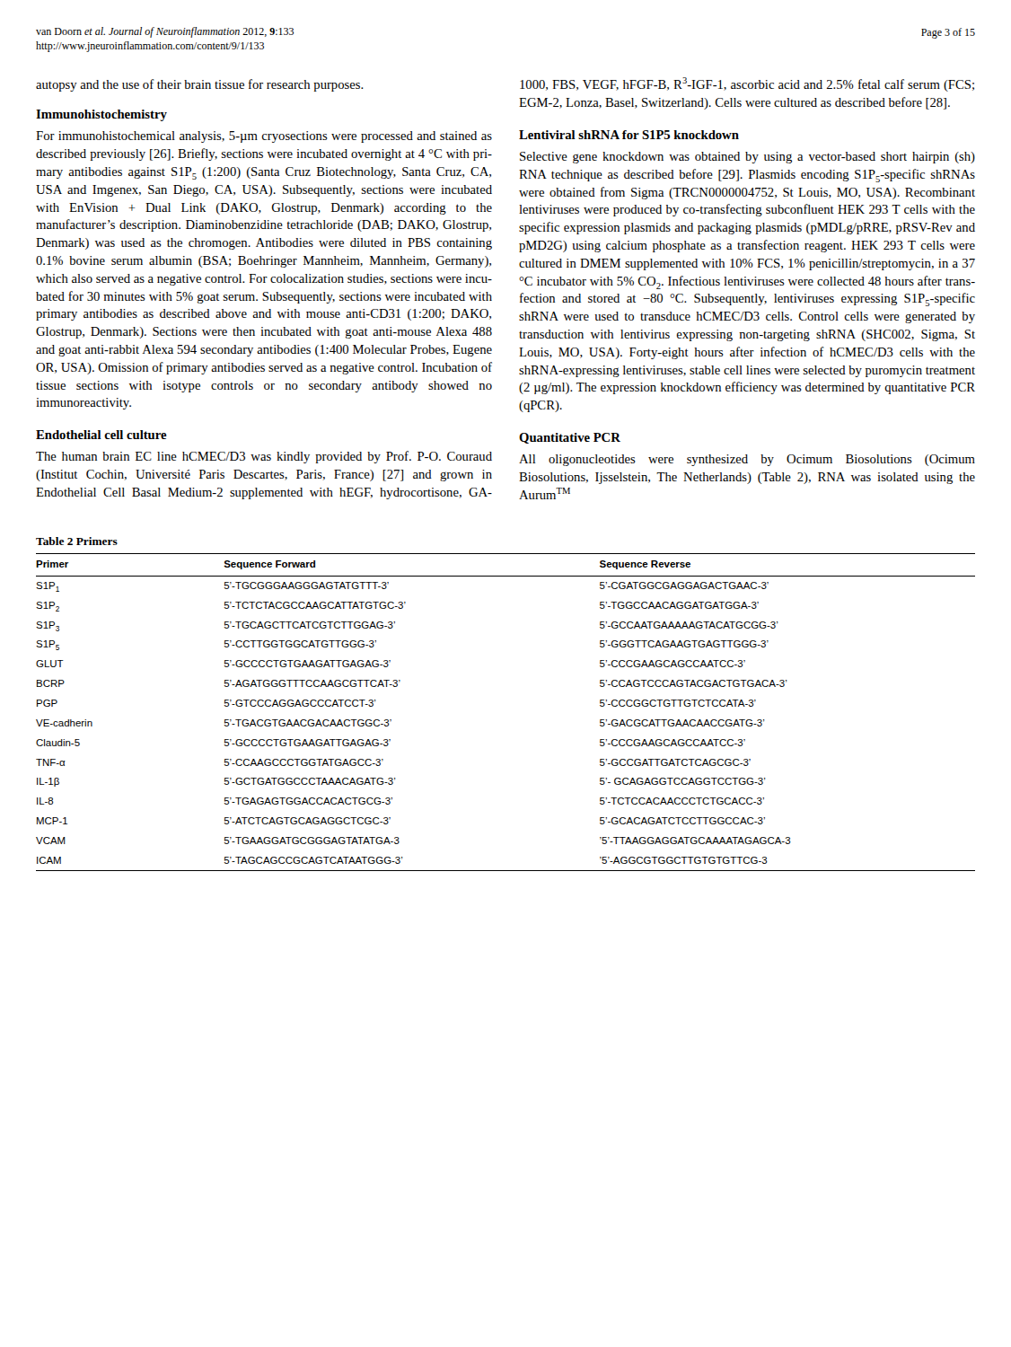van Doorn et al. Journal of Neuroinflammation 2012, 9:133
http://www.jneuroinflammation.com/content/9/1/133
Page 3 of 15
autopsy and the use of their brain tissue for research purposes.
Immunohistochemistry
For immunohistochemical analysis, 5-µm cryosections were processed and stained as described previously [26]. Briefly, sections were incubated overnight at 4 °C with primary antibodies against S1P5 (1:200) (Santa Cruz Biotechnology, Santa Cruz, CA, USA and Imgenex, San Diego, CA, USA). Subsequently, sections were incubated with EnVision + Dual Link (DAKO, Glostrup, Denmark) according to the manufacturer’s description. Diaminobenzidine tetrachloride (DAB; DAKO, Glostrup, Denmark) was used as the chromogen. Antibodies were diluted in PBS containing 0.1% bovine serum albumin (BSA; Boehringer Mannheim, Mannheim, Germany), which also served as a negative control. For colocalization studies, sections were incubated for 30 minutes with 5% goat serum. Subsequently, sections were incubated with primary antibodies as described above and with mouse anti-CD31 (1:200; DAKO, Glostrup, Denmark). Sections were then incubated with goat anti-mouse Alexa 488 and goat anti-rabbit Alexa 594 secondary antibodies (1:400 Molecular Probes, Eugene OR, USA). Omission of primary antibodies served as a negative control. Incubation of tissue sections with isotype controls or no secondary antibody showed no immunoreactivity.
Endothelial cell culture
The human brain EC line hCMEC/D3 was kindly provided by Prof. P-O. Couraud (Institut Cochin, Université Paris Descartes, Paris, France) [27] and grown in Endothelial Cell Basal Medium-2 supplemented with hEGF, hydrocortisone, GA-1000, FBS, VEGF, hFGF-B, R3-IGF-1, ascorbic acid and 2.5% fetal calf serum (FCS; EGM-2, Lonza, Basel, Switzerland). Cells were cultured as described before [28].
Lentiviral shRNA for S1P5 knockdown
Selective gene knockdown was obtained by using a vector-based short hairpin (sh) RNA technique as described before [29]. Plasmids encoding S1P5-specific shRNAs were obtained from Sigma (TRCN0000004752, St Louis, MO, USA). Recombinant lentiviruses were produced by co-transfecting subconfluent HEK 293 T cells with the specific expression plasmids and packaging plasmids (pMDLg/pRRE, pRSV-Rev and pMD2G) using calcium phosphate as a transfection reagent. HEK 293 T cells were cultured in DMEM supplemented with 10% FCS, 1% penicillin/streptomycin, in a 37 °C incubator with 5% CO2. Infectious lentiviruses were collected 48 hours after transfection and stored at −80 °C. Subsequently, lentiviruses expressing S1P5-specific shRNA were used to transduce hCMEC/D3 cells. Control cells were generated by transduction with lentivirus expressing non-targeting shRNA (SHC002, Sigma, St Louis, MO, USA). Forty-eight hours after infection of hCMEC/D3 cells with the shRNA-expressing lentiviruses, stable cell lines were selected by puromycin treatment (2 µg/ml). The expression knockdown efficiency was determined by quantitative PCR (qPCR).
Quantitative PCR
All oligonucleotides were synthesized by Ocimum Biosolutions (Ocimum Biosolutions, Ijsselstein, The Netherlands) (Table 2), RNA was isolated using the AurumTM
Table 2 Primers
| Primer | Sequence Forward | Sequence Reverse |
| --- | --- | --- |
| S1P 1 | 5’-TGCGGGAAGGGAGTATGTTT-3’ | 5’-CGATGGCGAGGAGACTGAAC-3’ |
| S1P 2 | 5’-TCTCTACGCCAAGCATTATGTGC-3’ | 5’-TGGCCAACAGGATGATGGA-3’ |
| S1P 3 | 5’-TGCAGCTTCATCGTCTTGGAG-3’ | 5’-GCCAATGAAAAAGTACATGCGG-3’ |
| S1P 5 | 5’-CCTTGGTGGCATGTTGGG-3’ | 5’-GGGTTCAGAAGTGAGTTGGG-3’ |
| GLUT | 5’-GCCCCTGTGAAGATTGAGAG-3’ | 5’-CCCGAAGCAGCCAATCC-3’ |
| BCRP | 5’-AGATGGGTTTCCAAGCGTTCAT-3’ | 5’-CCAGTCCCAGTACGACTGTGACA-3’ |
| PGP | 5’-GTCCCAGGAGCCCATCCT-3’ | 5’-CCCGGCTGTTGTCTCCATA-3’ |
| VE-cadherin | 5’-TGACGTGAACGACAACTGGC-3’ | 5’-GACGCATTGAACAACCGATG-3’ |
| Claudin-5 | 5’-GCCCCTGTGAAGATTGAGAG-3’ | 5’-CCCGAAGCAGCCAATCC-3’ |
| TNF-α | 5’-CCAAGCCCTGGTATGAGCC-3’ | 5’-GCCGATTGATCTCAGCGC-3’ |
| IL-1β | 5’-GCTGATGGCCCTAAACAGATG-3’ | 5’- GCAGAGGTCCAGGTCCTGG-3’ |
| IL-8 | 5’-TGAGAGTGGACCACACTGCG-3’ | 5’-TCTCCACAACCCTCTGCACC-3’ |
| MCP-1 | 5’-ATCTCAGTGCAGAGGCTCGC-3’ | 5’-GCACAGATCTCCTTGGCCAC-3’ |
| VCAM | 5’-TGAAGGATGCGGGAGTATATGA-3 | ’5’-TTAAGGAGGATGCAAAATAGAGCA-3 |
| ICAM | 5’-TAGCAGCCGCAGTCATAATGGG-3’ | ’5’-AGGCGTGGCTTGTGTGTTCG-3 |